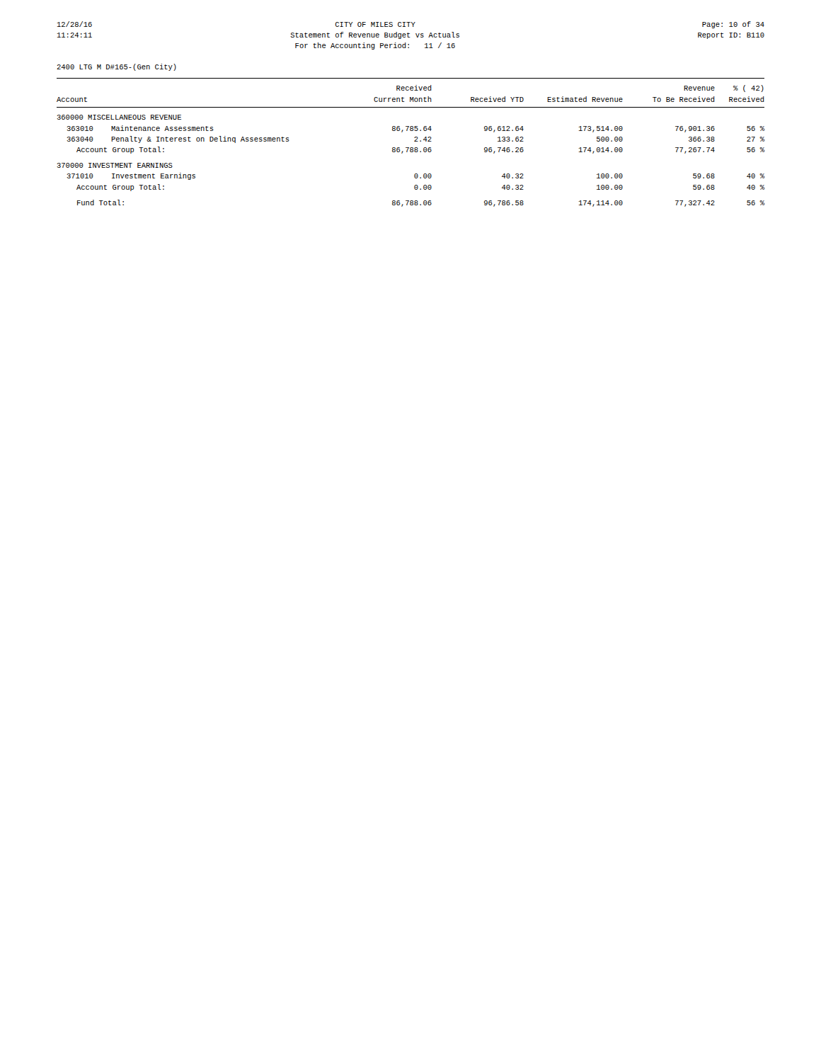| 12/28/16 | CITY OF MILES CITY | Page: 10 of 34 |
| 11:24:11 | Statement of Revenue Budget vs Actuals | Report ID: B110 |
| | For the Accounting Period: 11 / 16 | |
2400 LTG M D#165-(Gen City)
| | Received | | | Revenue | % ( 42) |
| Account | Current Month | Received YTD | Estimated Revenue | To Be Received | Received |
| 360000 MISCELLANEOUS REVENUE | | | | | |
| 363010 Maintenance Assessments | 86,785.64 | 96,612.64 | 173,514.00 | 76,901.36 | 56 % |
| 363040 Penalty & Interest on Delinq Assessments | 2.42 | 133.62 | 500.00 | 366.38 | 27 % |
| Account Group Total: | 86,788.06 | 96,746.26 | 174,014.00 | 77,267.74 | 56 % |
| 370000 INVESTMENT EARNINGS | | | | | |
| 371010 Investment Earnings | 0.00 | 40.32 | 100.00 | 59.68 | 40 % |
| Account Group Total: | 0.00 | 40.32 | 100.00 | 59.68 | 40 % |
| Fund Total: | 86,788.06 | 96,786.58 | 174,114.00 | 77,327.42 | 56 % |